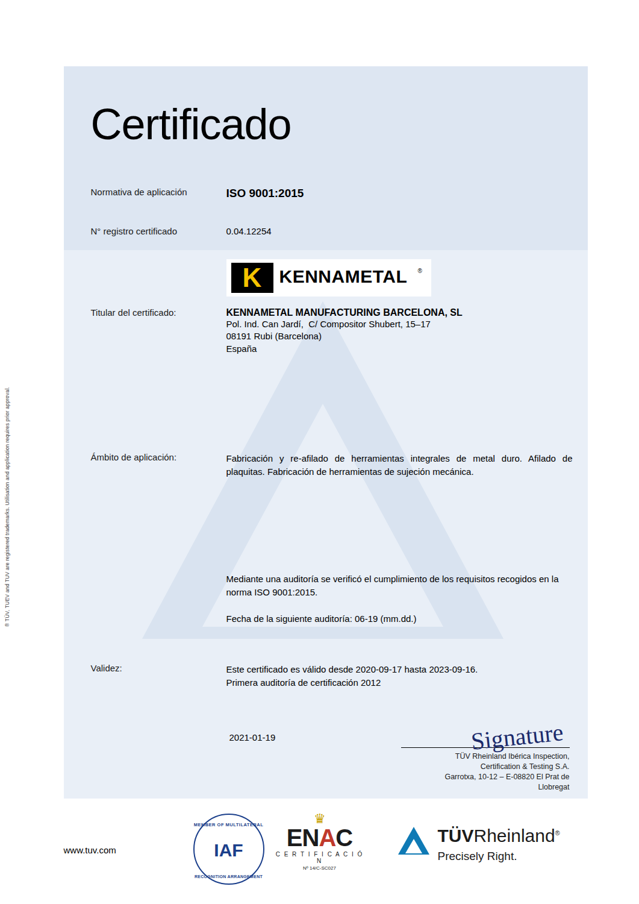® TÜV, TUEV and TUV are registered trademarks. Utilisation and application requires prior approval.
Certificado
Normativa de aplicación
ISO 9001:2015
N° registro certificado
0.04.12254
K
KENNAMETAL
®
Titular del certificado:
KENNAMETAL MANUFACTURING BARCELONA, SL
Pol. Ind. Can Jardí, C/ Compositor Shubert, 15–17
08191 Rubi (Barcelona)
España
Ámbito de aplicación:
Fabricación y re-afilado de herramientas integrales de metal duro. Afilado de plaquitas. Fabricación de herramientas de sujeción mecánica.
Mediante una auditoría se verificó el cumplimiento de los requisitos recogidos en la norma ISO 9001:2015.
Fecha de la siguiente auditoría: 06-19 (mm.dd.)
Validez:
Este certificado es válido desde 2020-09-17 hasta 2023-09-16.
Primera auditoría de certificación 2012
2021-01-19
Signature
TÜV Rheinland Ibérica Inspection,
Certification & Testing S.A.
Garrotxa, 10-12 – E-08820 El Prat de
Llobregat
www.tuv.com
MEMBER OF MULTILATERAL
IAF
RECOGNITION ARRANGEMENT
♛
ENAC
C E R T I F I C A C I Ó N
Nº 14/C-SC027
TÜVRheinland®
Precisely Right.